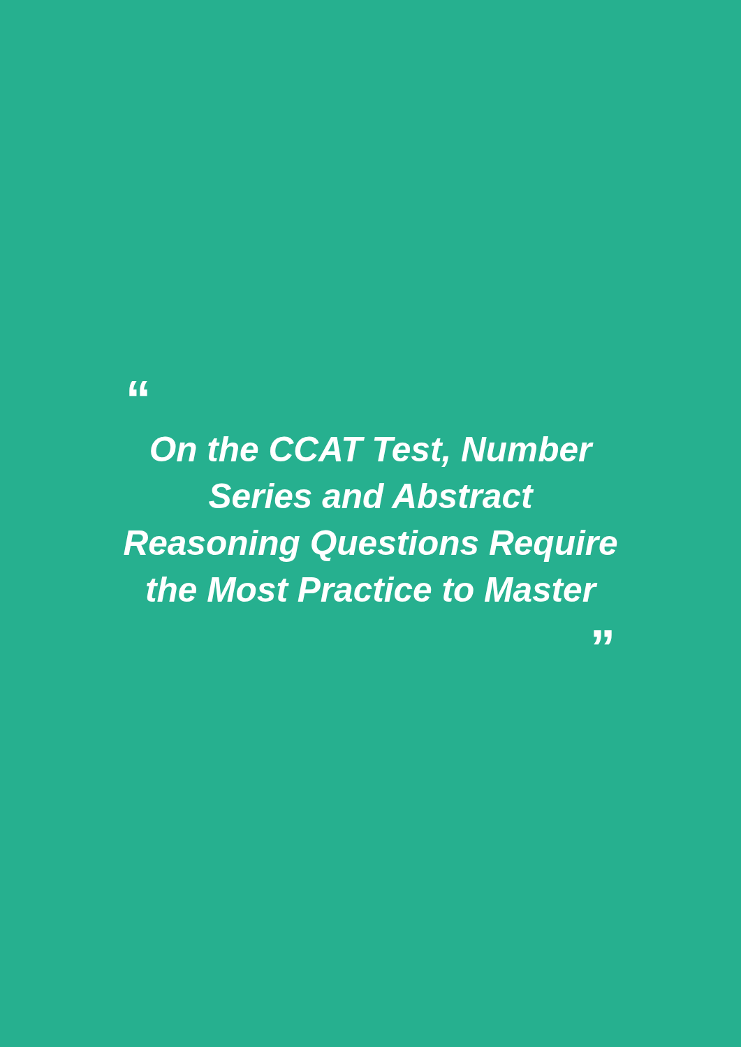“
On the CCAT Test, Number Series and Abstract Reasoning Questions Require the Most Practice to Master
”